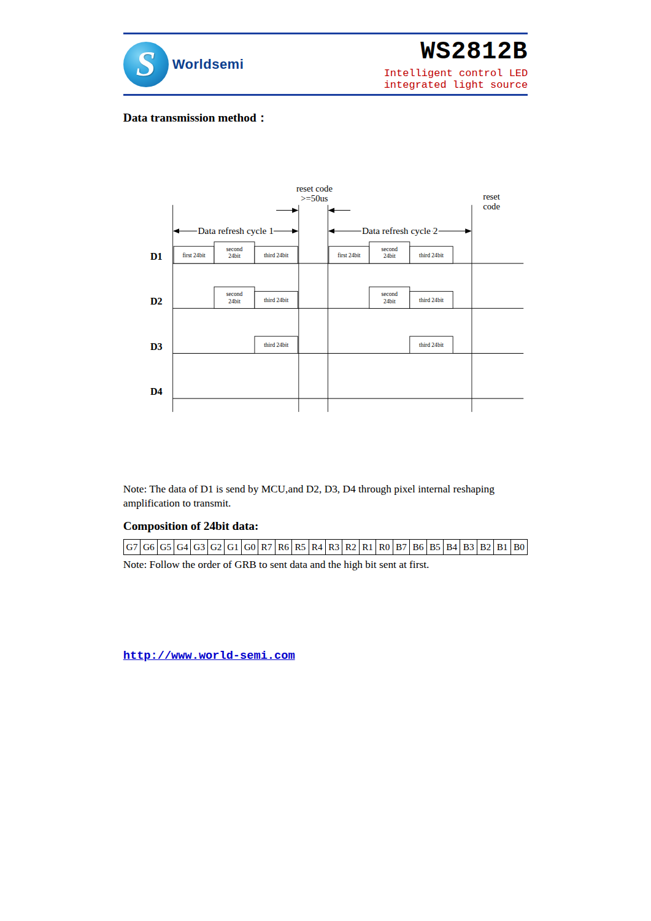Worldsemi
WS2812B
Intelligent control LED
integrated light source
Data transmission method：
reset code >=50us reset code Data refresh cycle 1 Data refresh cycle 2 D1 first 24bit second 24bit third 24bit first 24bit second 24bit third 24bit D2 second 24bit third 24bit second 24bit third 24bit D3 third 24bit third 24bit D4
Note: The data of D1 is send by MCU,and D2, D3, D4 through pixel internal reshaping amplification to transmit.
Composition of 24bit data:
| G7 | G6 | G5 | G4 | G3 | G2 | G1 | G0 | R7 | R6 | R5 | R4 | R3 | R2 | R1 | R0 | B7 | B6 | B5 | B4 | B3 | B2 | B1 | B0 |
Note: Follow the order of GRB to sent data and the high bit sent at first.
http://www.world-semi.com